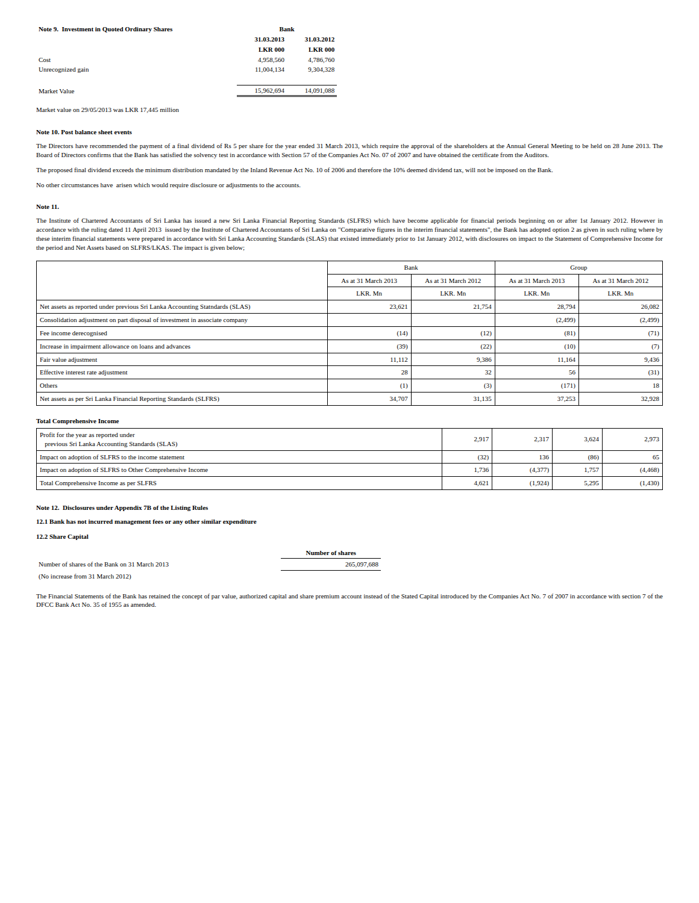| Note 9. Investment in Quoted Ordinary Shares | Bank |
| | 31.03.2013 | 31.03.2012 |
| | LKR 000 | LKR 000 |
| Cost | 4,958,560 | 4,786,760 |
| Unrecognized gain | 11,004,134 | 9,304,328 |
| Market Value | 15,962,694 | 14,091,088 |
Market value on 29/05/2013 was LKR 17,445 million
Note 10. Post balance sheet events
The Directors have recommended the payment of a final dividend of Rs 5 per share for the year ended 31 March 2013, which require the approval of the shareholders at the Annual General Meeting to be held on 28 June 2013. The Board of Directors confirms that the Bank has satisfied the solvency test in accordance with Section 57 of the Companies Act No. 07 of 2007 and have obtained the certificate from the Auditors.
The proposed final dividend exceeds the minimum distribution mandated by the Inland Revenue Act No. 10 of 2006 and therefore the 10% deemed dividend tax, will not be imposed on the Bank.
No other circumstances have arisen which would require disclosure or adjustments to the accounts.
Note 11.
The Institute of Chartered Accountants of Sri Lanka has issued a new Sri Lanka Financial Reporting Standards (SLFRS) which have become applicable for financial periods beginning on or after 1st January 2012. However in accordance with the ruling dated 11 April 2013 issued by the Institute of Chartered Accountants of Sri Lanka on "Comparative figures in the interim financial statements", the Bank has adopted option 2 as given in such ruling where by these interim financial statements were prepared in accordance with Sri Lanka Accounting Standards (SLAS) that existed immediately prior to 1st January 2012, with disclosures on impact to the Statement of Comprehensive Income for the period and Net Assets based on SLFRS/LKAS. The impact is given below;
| | Bank | Group |
| --- | --- | --- |
| As at 31 March 2013 | As at 31 March 2012 | As at 31 March 2013 | As at 31 March 2012 |
| LKR. Mn | LKR. Mn | LKR. Mn | LKR. Mn |
| Net assets as reported under previous Sri Lanka Accounting Statndards (SLAS) | 23,621 | 21,754 | 28,794 | 26,082 |
| Consolidation adjustment on part disposal of investment in associate company | | | (2,499) | (2,499) |
| Fee income derecognised | (14) | (12) | (81) | (71) |
| Increase in impairment allowance on loans and advances | (39) | (22) | (10) | (7) |
| Fair value adjustment | 11,112 | 9,386 | 11,164 | 9,436 |
| Effective interest rate adjustment | 28 | 32 | 56 | (31) |
| Others | (1) | (3) | (171) | 18 |
| Net assets as per Sri Lanka Financial Reporting Standards (SLFRS) | 34,707 | 31,135 | 37,253 | 32,928 |
Total Comprehensive Income
| Profit for the year as reported under previous Sri Lanka Accounting Standards (SLAS) | 2,917 | 2,317 | 3,624 | 2,973 |
| Impact on adoption of SLFRS to the income statement | (32) | 136 | (86) | 65 |
| Impact on adoption of SLFRS to Other Comprehensive Income | 1,736 | (4,377) | 1,757 | (4,468) |
| Total Comprehensive Income as per SLFRS | 4,621 | (1,924) | 5,295 | (1,430) |
Note 12. Disclosures under Appendix 7B of the Listing Rules
12.1 Bank has not incurred management fees or any other similar expenditure
12.2 Share Capital
| | Number of shares |
| Number of shares of the Bank on 31 March 2013 | 265,097,688 |
| (No increase from 31 March 2012) | |
The Financial Statements of the Bank has retained the concept of par value, authorized capital and share premium account instead of the Stated Capital introduced by the Companies Act No. 7 of 2007 in accordance with section 7 of the DFCC Bank Act No. 35 of 1955 as amended.